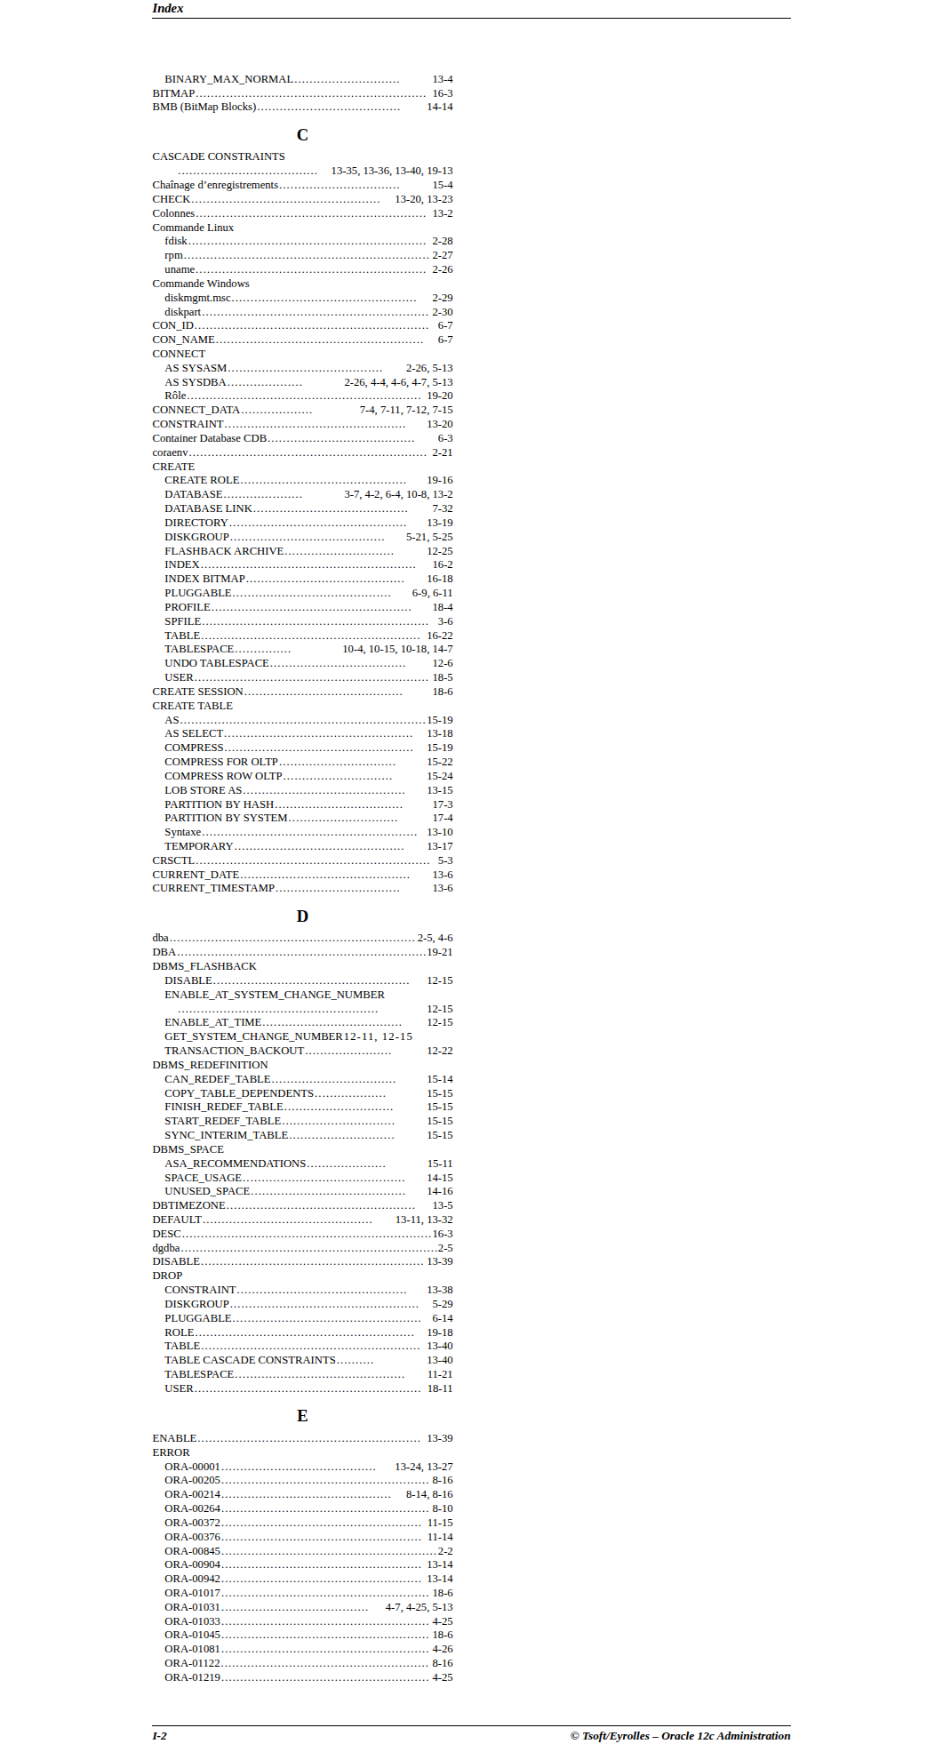Index
BINARY_MAX_NORMAL............................ 13-4
BITMAP............................................................. 16-3
BMB (BitMap Blocks)...................................... 14-14
C
CASCADE CONSTRAINTS
..................................... 13-35, 13-36, 13-40, 19-13
Chaînage d’enregistrements................................ 15-4
CHECK.................................................. 13-20, 13-23
Colonnes............................................................. 13-2
Commande Linux
fdisk............................................................... 2-28
rpm................................................................. 2-27
uname............................................................. 2-26
Commande Windows
diskmgmt.msc................................................. 2-29
diskpart............................................................ 2-30
CON_ID.............................................................. 6-7
CON_NAME....................................................... 6-7
CONNECT
AS SYSASM......................................... 2-26, 5-13
AS SYSDBA.................... 2-26, 4-4, 4-6, 4-7, 5-13
Rôle.............................................................. 19-20
CONNECT_DATA................... 7-4, 7-11, 7-12, 7-15
CONSTRAINT................................................ 13-20
Container Database CDB....................................... 6-3
coraenv............................................................... 2-21
CREATE
CREATE ROLE............................................ 19-16
DATABASE..................... 3-7, 4-2, 6-4, 10-8, 13-2
DATABASE LINK......................................... 7-32
DIRECTORY............................................... 13-19
DISKGROUP......................................... 5-21, 5-25
FLASHBACK ARCHIVE............................. 12-25
INDEX......................................................... 16-2
INDEX BITMAP.......................................... 16-18
PLUGGABLE.......................................... 6-9, 6-11
PROFILE..................................................... 18-4
SPFILE............................................................ 3-6
TABLE.......................................................... 16-22
TABLESPACE............... 10-4, 10-15, 10-18, 14-7
UNDO TABLESPACE.................................... 12-6
USER.............................................................. 18-5
CREATE SESSION.......................................... 18-6
CREATE TABLE
AS................................................................... 15-19
AS SELECT.................................................. 13-18
COMPRESS.................................................. 15-19
COMPRESS FOR OLTP............................... 15-22
COMPRESS ROW OLTP............................. 15-24
LOB STORE AS........................................... 13-15
PARTITION BY HASH.................................. 17-3
PARTITION BY SYSTEM............................. 17-4
Syntaxe......................................................... 13-10
TEMPORARY............................................. 13-17
CRSCTL.............................................................. 5-3
CURRENT_DATE............................................. 13-6
CURRENT_TIMESTAMP................................. 13-6
D
dba.................................................................... 2-5, 4-6
DBA.................................................................. 19-21
DBMS_FLASHBACK
DISABLE.................................................... 12-15
ENABLE_AT_SYSTEM_CHANGE_NUMBER
..................................................... 12-15
ENABLE_AT_TIME..................................... 12-15
GET_SYSTEM_CHANGE_NUMBER 12-11, 12-15
TRANSACTION_BACKOUT....................... 12-22
DBMS_REDEFINITION
CAN_REDEF_TABLE................................. 15-14
COPY_TABLE_DEPENDENTS................... 15-15
FINISH_REDEF_TABLE............................. 15-15
START_REDEF_TABLE.............................. 15-15
SYNC_INTERIM_TABLE............................ 15-15
DBMS_SPACE
ASA_RECOMMENDATIONS..................... 15-11
SPACE_USAGE........................................... 14-15
UNUSED_SPACE......................................... 14-16
DBTIMEZONE.................................................. 13-5
DEFAULT............................................. 13-11, 13-32
DESC.................................................................... 16-3
dgdba..................................................................... 2-5
DISABLE........................................................... 13-39
DROP
CONSTRAINT............................................. 13-38
DISKGROUP.................................................. 5-29
PLUGGABLE.................................................. 6-14
ROLE.......................................................... 19-18
TABLE.......................................................... 13-40
TABLE CASCADE CONSTRAINTS.......... 13-40
TABLESPACE............................................. 11-21
USER............................................................ 18-11
E
ENABLE........................................................... 13-39
ERROR
ORA-00001......................................... 13-24, 13-27
ORA-00205....................................................... 8-16
ORA-00214............................................. 8-14, 8-16
ORA-00264....................................................... 8-10
ORA-00372..................................................... 11-15
ORA-00376..................................................... 11-14
ORA-00845......................................................... 2-2
ORA-00904..................................................... 13-14
ORA-00942..................................................... 13-14
ORA-01017....................................................... 18-6
ORA-01031....................................... 4-7, 4-25, 5-13
ORA-01033....................................................... 4-25
ORA-01045....................................................... 18-6
ORA-01081....................................................... 4-26
ORA-01122....................................................... 8-16
ORA-01219....................................................... 4-25
I-2 © Tsoft/Eyrolles – Oracle 12c Administration